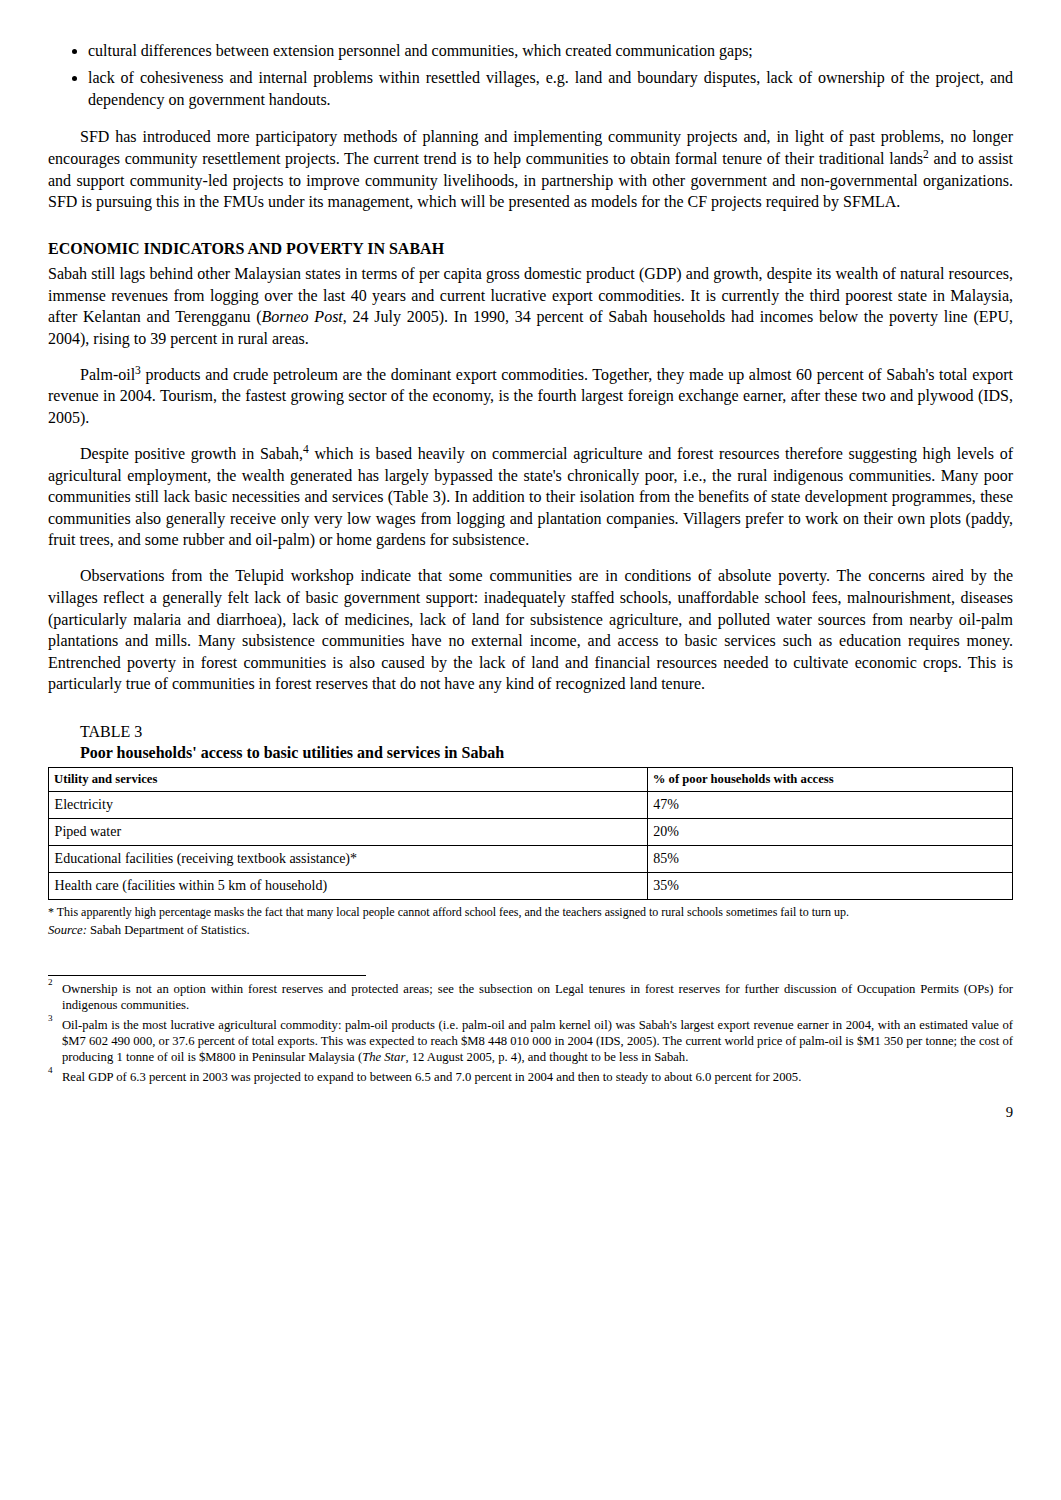cultural differences between extension personnel and communities, which created communication gaps;
lack of cohesiveness and internal problems within resettled villages, e.g. land and boundary disputes, lack of ownership of the project, and dependency on government handouts.
SFD has introduced more participatory methods of planning and implementing community projects and, in light of past problems, no longer encourages community resettlement projects. The current trend is to help communities to obtain formal tenure of their traditional lands2 and to assist and support community-led projects to improve community livelihoods, in partnership with other government and non-governmental organizations. SFD is pursuing this in the FMUs under its management, which will be presented as models for the CF projects required by SFMLA.
Economic indicators and poverty in Sabah
Sabah still lags behind other Malaysian states in terms of per capita gross domestic product (GDP) and growth, despite its wealth of natural resources, immense revenues from logging over the last 40 years and current lucrative export commodities. It is currently the third poorest state in Malaysia, after Kelantan and Terengganu (Borneo Post, 24 July 2005). In 1990, 34 percent of Sabah households had incomes below the poverty line (EPU, 2004), rising to 39 percent in rural areas.
Palm-oil3 products and crude petroleum are the dominant export commodities. Together, they made up almost 60 percent of Sabah's total export revenue in 2004. Tourism, the fastest growing sector of the economy, is the fourth largest foreign exchange earner, after these two and plywood (IDS, 2005).
Despite positive growth in Sabah,4 which is based heavily on commercial agriculture and forest resources therefore suggesting high levels of agricultural employment, the wealth generated has largely bypassed the state's chronically poor, i.e., the rural indigenous communities. Many poor communities still lack basic necessities and services (Table 3). In addition to their isolation from the benefits of state development programmes, these communities also generally receive only very low wages from logging and plantation companies. Villagers prefer to work on their own plots (paddy, fruit trees, and some rubber and oil-palm) or home gardens for subsistence.
Observations from the Telupid workshop indicate that some communities are in conditions of absolute poverty. The concerns aired by the villages reflect a generally felt lack of basic government support: inadequately staffed schools, unaffordable school fees, malnourishment, diseases (particularly malaria and diarrhoea), lack of medicines, lack of land for subsistence agriculture, and polluted water sources from nearby oil-palm plantations and mills. Many subsistence communities have no external income, and access to basic services such as education requires money. Entrenched poverty in forest communities is also caused by the lack of land and financial resources needed to cultivate economic crops. This is particularly true of communities in forest reserves that do not have any kind of recognized land tenure.
TABLE 3
Poor households' access to basic utilities and services in Sabah
| Utility and services | % of poor households with access |
| --- | --- |
| Electricity | 47% |
| Piped water | 20% |
| Educational facilities (receiving textbook assistance)* | 85% |
| Health care (facilities within 5 km of household) | 35% |
* This apparently high percentage masks the fact that many local people cannot afford school fees, and the teachers assigned to rural schools sometimes fail to turn up.
Source: Sabah Department of Statistics.
2 Ownership is not an option within forest reserves and protected areas; see the subsection on Legal tenures in forest reserves for further discussion of Occupation Permits (OPs) for indigenous communities.
3 Oil-palm is the most lucrative agricultural commodity: palm-oil products (i.e. palm-oil and palm kernel oil) was Sabah's largest export revenue earner in 2004, with an estimated value of $M7 602 490 000, or 37.6 percent of total exports. This was expected to reach $M8 448 010 000 in 2004 (IDS, 2005). The current world price of palm-oil is $M1 350 per tonne; the cost of producing 1 tonne of oil is $M800 in Peninsular Malaysia (The Star, 12 August 2005, p. 4), and thought to be less in Sabah.
4 Real GDP of 6.3 percent in 2003 was projected to expand to between 6.5 and 7.0 percent in 2004 and then to steady to about 6.0 percent for 2005.
9